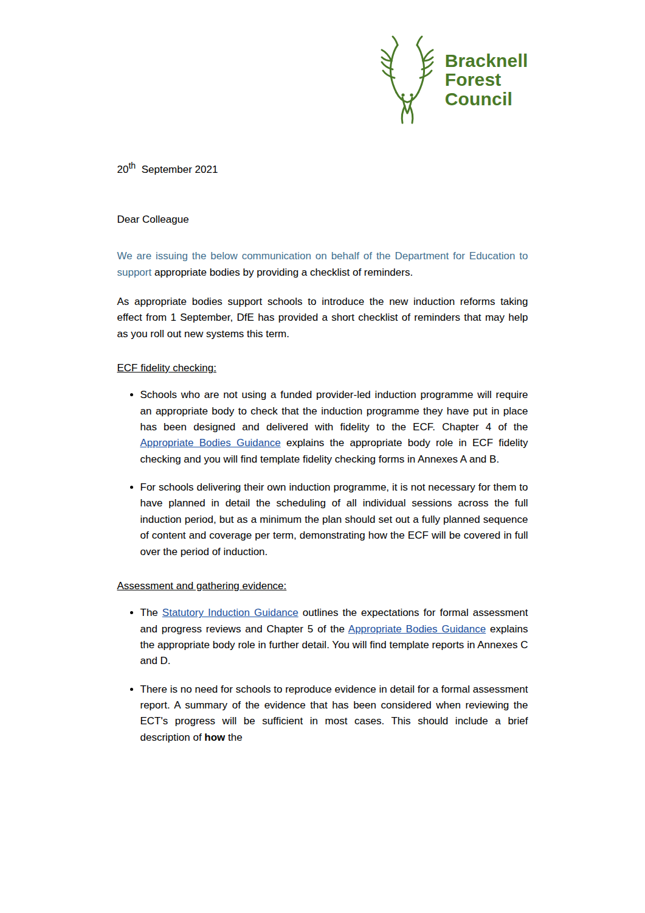Bracknell
Forest
Council
20th September 2021
Dear Colleague
We are issuing the below communication on behalf of the Department for Education to support appropriate bodies by providing a checklist of reminders.
As appropriate bodies support schools to introduce the new induction reforms taking effect from 1 September, DfE has provided a short checklist of reminders that may help as you roll out new systems this term.
ECF fidelity checking:
Schools who are not using a funded provider-led induction programme will require an appropriate body to check that the induction programme they have put in place has been designed and delivered with fidelity to the ECF. Chapter 4 of the Appropriate Bodies Guidance explains the appropriate body role in ECF fidelity checking and you will find template fidelity checking forms in Annexes A and B.
For schools delivering their own induction programme, it is not necessary for them to have planned in detail the scheduling of all individual sessions across the full induction period, but as a minimum the plan should set out a fully planned sequence of content and coverage per term, demonstrating how the ECF will be covered in full over the period of induction.
Assessment and gathering evidence:
The Statutory Induction Guidance outlines the expectations for formal assessment and progress reviews and Chapter 5 of the Appropriate Bodies Guidance explains the appropriate body role in further detail. You will find template reports in Annexes C and D.
There is no need for schools to reproduce evidence in detail for a formal assessment report. A summary of the evidence that has been considered when reviewing the ECT's progress will be sufficient in most cases. This should include a brief description of how the